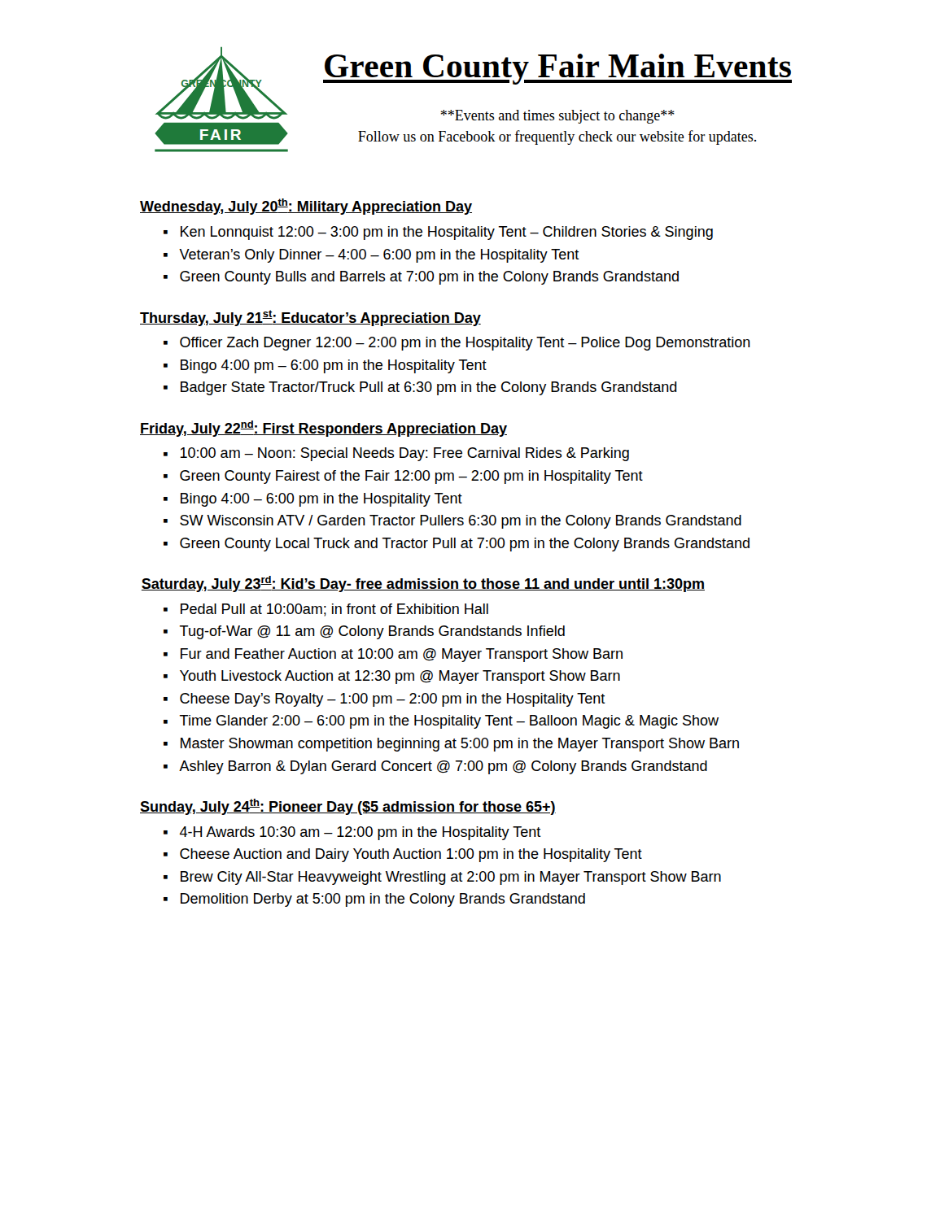GREEN COUNTY FAIR
Green County Fair Main Events
**Events and times subject to change**
Follow us on Facebook or frequently check our website for updates.
Wednesday, July 20th: Military Appreciation Day
Ken Lonnquist 12:00 – 3:00 pm in the Hospitality Tent – Children Stories & Singing
Veteran’s Only Dinner – 4:00 – 6:00 pm in the Hospitality Tent
Green County Bulls and Barrels at 7:00 pm in the Colony Brands Grandstand
Thursday, July 21st: Educator’s Appreciation Day
Officer Zach Degner 12:00 – 2:00 pm in the Hospitality Tent – Police Dog Demonstration
Bingo 4:00 pm – 6:00 pm in the Hospitality Tent
Badger State Tractor/Truck Pull at 6:30 pm in the Colony Brands Grandstand
Friday, July 22nd: First Responders Appreciation Day
10:00 am – Noon: Special Needs Day: Free Carnival Rides & Parking
Green County Fairest of the Fair 12:00 pm – 2:00 pm in Hospitality Tent
Bingo 4:00 – 6:00 pm in the Hospitality Tent
SW Wisconsin ATV / Garden Tractor Pullers 6:30 pm in the Colony Brands Grandstand
Green County Local Truck and Tractor Pull at 7:00 pm in the Colony Brands Grandstand
Saturday, July 23rd: Kid’s Day- free admission to those 11 and under until 1:30pm
Pedal Pull at 10:00am; in front of Exhibition Hall
Tug-of-War @ 11 am @ Colony Brands Grandstands Infield
Fur and Feather Auction at 10:00 am @ Mayer Transport Show Barn
Youth Livestock Auction at 12:30 pm @ Mayer Transport Show Barn
Cheese Day’s Royalty – 1:00 pm – 2:00 pm in the Hospitality Tent
Time Glander 2:00 – 6:00 pm in the Hospitality Tent – Balloon Magic & Magic Show
Master Showman competition beginning at 5:00 pm in the Mayer Transport Show Barn
Ashley Barron & Dylan Gerard Concert @ 7:00 pm @ Colony Brands Grandstand
Sunday, July 24th: Pioneer Day ($5 admission for those 65+)
4-H Awards 10:30 am – 12:00 pm in the Hospitality Tent
Cheese Auction and Dairy Youth Auction 1:00 pm in the Hospitality Tent
Brew City All-Star Heavyweight Wrestling at 2:00 pm in Mayer Transport Show Barn
Demolition Derby at 5:00 pm in the Colony Brands Grandstand